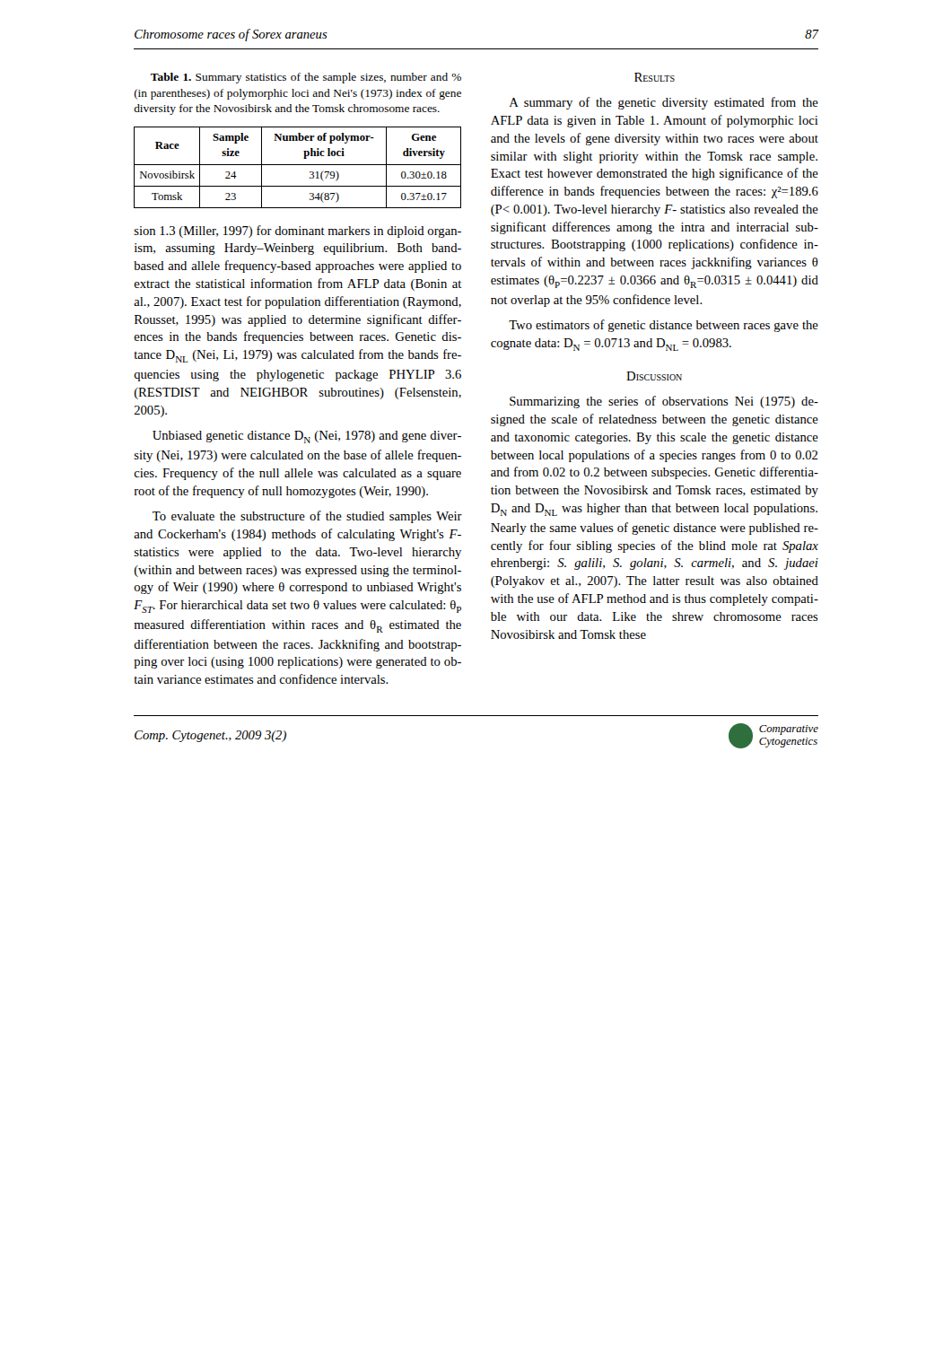Chromosome races of Sorex araneus 87
Table 1. Summary statistics of the sample sizes, number and % (in parentheses) of polymorphic loci and Nei's (1973) index of gene diversity for the Novosibirsk and the Tomsk chromosome races.
| Race | Sample size | Number of polymorphic loci | Gene diversity |
| --- | --- | --- | --- |
| Novosibirsk | 24 | 31(79) | 0.30±0.18 |
| Tomsk | 23 | 34(87) | 0.37±0.17 |
sion 1.3 (Miller, 1997) for dominant markers in diploid organism, assuming Hardy–Weinberg equilibrium. Both band-based and allele frequency-based approaches were applied to extract the statistical information from AFLP data (Bonin at al., 2007). Exact test for population differentiation (Raymond, Rousset, 1995) was applied to determine significant differences in the bands frequencies between races. Genetic distance DNL (Nei, Li, 1979) was calculated from the bands frequencies using the phylogenetic package PHYLIP 3.6 (RESTDIST and NEIGHBOR subroutines) (Felsenstein, 2005).
Unbiased genetic distance DN (Nei, 1978) and gene diversity (Nei, 1973) were calculated on the base of allele frequencies. Frequency of the null allele was calculated as a square root of the frequency of null homozygotes (Weir, 1990).
To evaluate the substructure of the studied samples Weir and Cockerham's (1984) methods of calculating Wright's F-statistics were applied to the data. Two-level hierarchy (within and between races) was expressed using the terminology of Weir (1990) where θ correspond to unbiased Wright's FST. For hierarchical data set two θ values were calculated: θP measured differentiation within races and θR estimated the differentiation between the races. Jackknifing and bootstrapping over loci (using 1000 replications) were generated to obtain variance estimates and confidence intervals.
Results
A summary of the genetic diversity estimated from the AFLP data is given in Table 1. Amount of polymorphic loci and the levels of gene diversity within two races were about similar with slight priority within the Tomsk race sample. Exact test however demonstrated the high significance of the difference in bands frequencies between the races: χ²=189.6 (P< 0.001). Two-level hierarchy F- statistics also revealed the significant differences among the intra and interracial substructures. Bootstrapping (1000 replications) confidence intervals of within and between races jackknifing variances θ estimates (θP=0.2237 ± 0.0366 and θR=0.0315 ± 0.0441) did not overlap at the 95% confidence level.
Two estimators of genetic distance between races gave the cognate data: DN = 0.0713 and DNL = 0.0983.
Discussion
Summarizing the series of observations Nei (1975) designed the scale of relatedness between the genetic distance and taxonomic categories. By this scale the genetic distance between local populations of a species ranges from 0 to 0.02 and from 0.02 to 0.2 between subspecies. Genetic differentiation between the Novosibirsk and Tomsk races, estimated by DN and DNL was higher than that between local populations. Nearly the same values of genetic distance were published recently for four sibling species of the blind mole rat Spalax ehrenbergi: S. galili, S. golani, S. carmeli, and S. judaei (Polyakov et al., 2007). The latter result was also obtained with the use of AFLP method and is thus completely compatible with our data. Like the shrew chromosome races Novosibirsk and Tomsk these
Comp. Cytogenet., 2009 3(2) Comparative
Cytogenetics